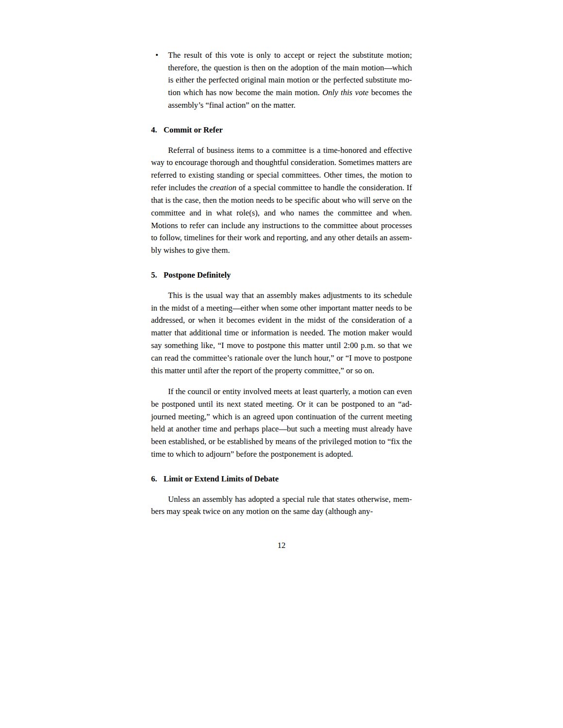The result of this vote is only to accept or reject the substitute motion; therefore, the question is then on the adoption of the main motion—which is either the perfected original main motion or the perfected substitute motion which has now become the main motion. Only this vote becomes the assembly’s “final action” on the matter.
4. Commit or Refer
Referral of business items to a committee is a time-honored and effective way to encourage thorough and thoughtful consideration. Sometimes matters are referred to existing standing or special committees. Other times, the motion to refer includes the creation of a special committee to handle the consideration. If that is the case, then the motion needs to be specific about who will serve on the committee and in what role(s), and who names the committee and when. Motions to refer can include any instructions to the committee about processes to follow, timelines for their work and reporting, and any other details an assembly wishes to give them.
5. Postpone Definitely
This is the usual way that an assembly makes adjustments to its schedule in the midst of a meeting—either when some other important matter needs to be addressed, or when it becomes evident in the midst of the consideration of a matter that additional time or information is needed. The motion maker would say something like, “I move to postpone this matter until 2:00 p.m. so that we can read the committee’s rationale over the lunch hour,” or “I move to postpone this matter until after the report of the property committee,” or so on.
If the council or entity involved meets at least quarterly, a motion can even be postponed until its next stated meeting. Or it can be postponed to an “adjourned meeting,” which is an agreed upon continuation of the current meeting held at another time and perhaps place—but such a meeting must already have been established, or be established by means of the privileged motion to “fix the time to which to adjourn” before the postponement is adopted.
6. Limit or Extend Limits of Debate
Unless an assembly has adopted a special rule that states otherwise, members may speak twice on any motion on the same day (although any-
12